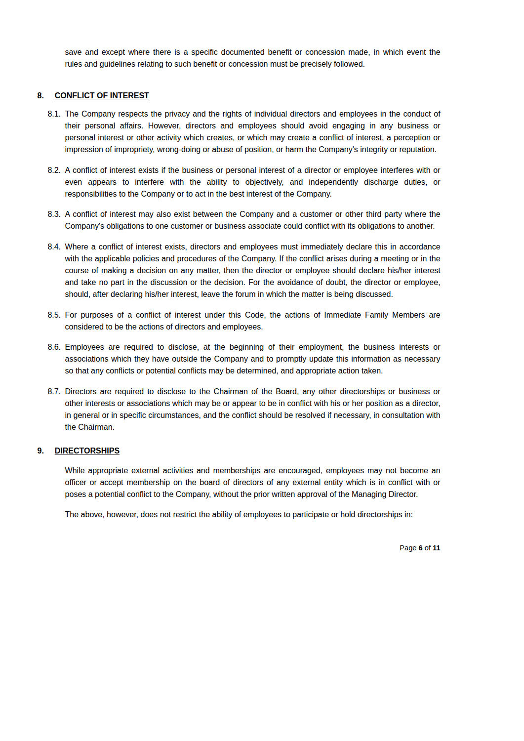save and except where there is a specific documented benefit or concession made, in which event the rules and guidelines relating to such benefit or concession must be precisely followed.
8.
CONFLICT OF INTEREST
8.1. The Company respects the privacy and the rights of individual directors and employees in the conduct of their personal affairs. However, directors and employees should avoid engaging in any business or personal interest or other activity which creates, or which may create a conflict of interest, a perception or impression of impropriety, wrong-doing or abuse of position, or harm the Company's integrity or reputation.
8.2. A conflict of interest exists if the business or personal interest of a director or employee interferes with or even appears to interfere with the ability to objectively, and independently discharge duties, or responsibilities to the Company or to act in the best interest of the Company.
8.3. A conflict of interest may also exist between the Company and a customer or other third party where the Company's obligations to one customer or business associate could conflict with its obligations to another.
8.4. Where a conflict of interest exists, directors and employees must immediately declare this in accordance with the applicable policies and procedures of the Company. If the conflict arises during a meeting or in the course of making a decision on any matter, then the director or employee should declare his/her interest and take no part in the discussion or the decision. For the avoidance of doubt, the director or employee, should, after declaring his/her interest, leave the forum in which the matter is being discussed.
8.5. For purposes of a conflict of interest under this Code, the actions of Immediate Family Members are considered to be the actions of directors and employees.
8.6. Employees are required to disclose, at the beginning of their employment, the business interests or associations which they have outside the Company and to promptly update this information as necessary so that any conflicts or potential conflicts may be determined, and appropriate action taken.
8.7. Directors are required to disclose to the Chairman of the Board, any other directorships or business or other interests or associations which may be or appear to be in conflict with his or her position as a director, in general or in specific circumstances, and the conflict should be resolved if necessary, in consultation with the Chairman.
9.
DIRECTORSHIPS
While appropriate external activities and memberships are encouraged, employees may not become an officer or accept membership on the board of directors of any external entity which is in conflict with or poses a potential conflict to the Company, without the prior written approval of the Managing Director.
The above, however, does not restrict the ability of employees to participate or hold directorships in:
Page 6 of 11